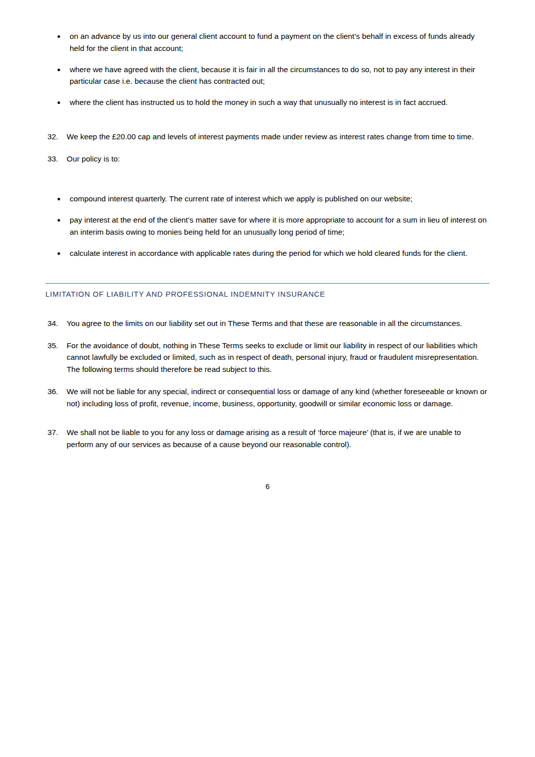on an advance by us into our general client account to fund a payment on the client’s behalf in excess of funds already held for the client in that account;
where we have agreed with the client, because it is fair in all the circumstances to do so, not to pay any interest in their particular case i.e. because the client has contracted out;
where the client has instructed us to hold the money in such a way that unusually no interest is in fact accrued.
32.
We keep the £20.00 cap and levels of interest payments made under review as interest rates change from time to time.
33.
Our policy is to:
compound interest quarterly. The current rate of interest which we apply is published on our website;
pay interest at the end of the client’s matter save for where it is more appropriate to account for a sum in lieu of interest on an interim basis owing to monies being held for an unusually long period of time;
calculate interest in accordance with applicable rates during the period for which we hold cleared funds for the client.
LIMITATION OF LIABILITY AND PROFESSIONAL INDEMNITY INSURANCE
34.
You agree to the limits on our liability set out in These Terms and that these are reasonable in all the circumstances.
35.
For the avoidance of doubt, nothing in These Terms seeks to exclude or limit our liability in respect of our liabilities which cannot lawfully be excluded or limited, such as in respect of death, personal injury, fraud or fraudulent misrepresentation. The following terms should therefore be read subject to this.
36.
We will not be liable for any special, indirect or consequential loss or damage of any kind (whether foreseeable or known or not) including loss of profit, revenue, income, business, opportunity, goodwill or similar economic loss or damage.
37.
We shall not be liable to you for any loss or damage arising as a result of ‘force majeure’ (that is, if we are unable to perform any of our services as because of a cause beyond our reasonable control).
6